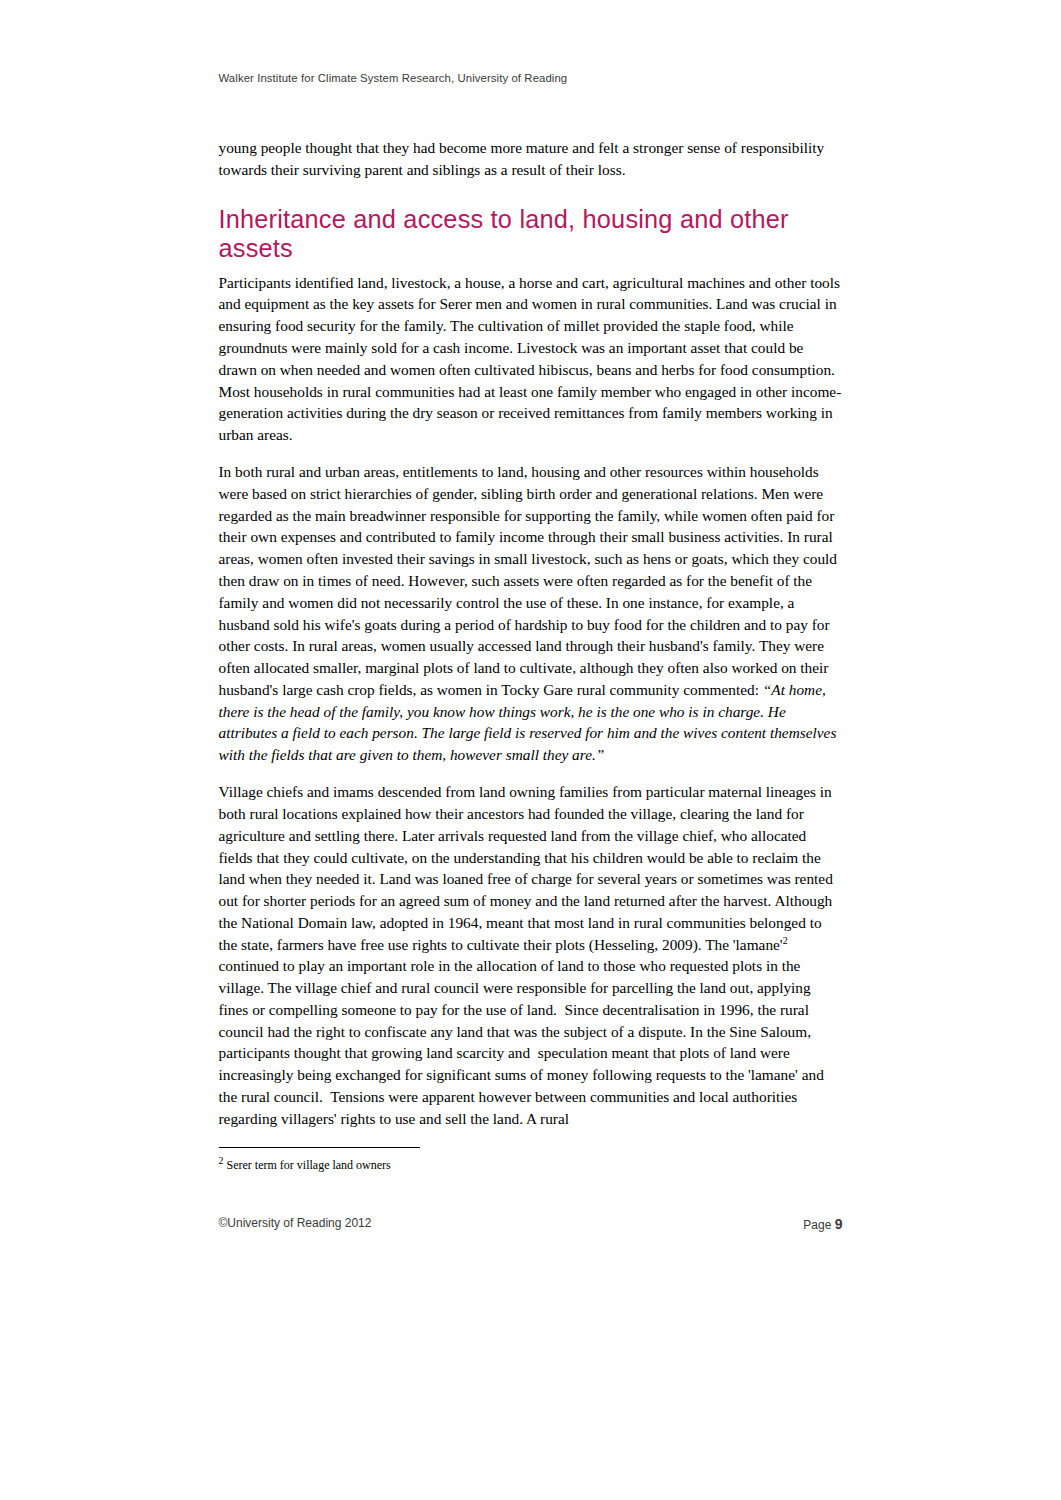Walker Institute for Climate System Research, University of Reading
young people thought that they had become more mature and felt a stronger sense of responsibility towards their surviving parent and siblings as a result of their loss.
Inheritance and access to land, housing and other assets
Participants identified land, livestock, a house, a horse and cart, agricultural machines and other tools and equipment as the key assets for Serer men and women in rural communities. Land was crucial in ensuring food security for the family. The cultivation of millet provided the staple food, while groundnuts were mainly sold for a cash income. Livestock was an important asset that could be drawn on when needed and women often cultivated hibiscus, beans and herbs for food consumption. Most households in rural communities had at least one family member who engaged in other income-generation activities during the dry season or received remittances from family members working in urban areas.
In both rural and urban areas, entitlements to land, housing and other resources within households were based on strict hierarchies of gender, sibling birth order and generational relations. Men were regarded as the main breadwinner responsible for supporting the family, while women often paid for their own expenses and contributed to family income through their small business activities. In rural areas, women often invested their savings in small livestock, such as hens or goats, which they could then draw on in times of need. However, such assets were often regarded as for the benefit of the family and women did not necessarily control the use of these. In one instance, for example, a husband sold his wife's goats during a period of hardship to buy food for the children and to pay for other costs. In rural areas, women usually accessed land through their husband's family. They were often allocated smaller, marginal plots of land to cultivate, although they often also worked on their husband's large cash crop fields, as women in Tocky Gare rural community commented: “At home, there is the head of the family, you know how things work, he is the one who is in charge. He attributes a field to each person. The large field is reserved for him and the wives content themselves with the fields that are given to them, however small they are.”
Village chiefs and imams descended from land owning families from particular maternal lineages in both rural locations explained how their ancestors had founded the village, clearing the land for agriculture and settling there. Later arrivals requested land from the village chief, who allocated fields that they could cultivate, on the understanding that his children would be able to reclaim the land when they needed it. Land was loaned free of charge for several years or sometimes was rented out for shorter periods for an agreed sum of money and the land returned after the harvest. Although the National Domain law, adopted in 1964, meant that most land in rural communities belonged to the state, farmers have free use rights to cultivate their plots (Hesseling, 2009). The 'lamane'2 continued to play an important role in the allocation of land to those who requested plots in the village. The village chief and rural council were responsible for parcelling the land out, applying fines or compelling someone to pay for the use of land. Since decentralisation in 1996, the rural council had the right to confiscate any land that was the subject of a dispute. In the Sine Saloum, participants thought that growing land scarcity and speculation meant that plots of land were increasingly being exchanged for significant sums of money following requests to the 'lamane' and the rural council. Tensions were apparent however between communities and local authorities regarding villagers' rights to use and sell the land. A rural
2 Serer term for village land owners
©University of Reading 2012 Page 9